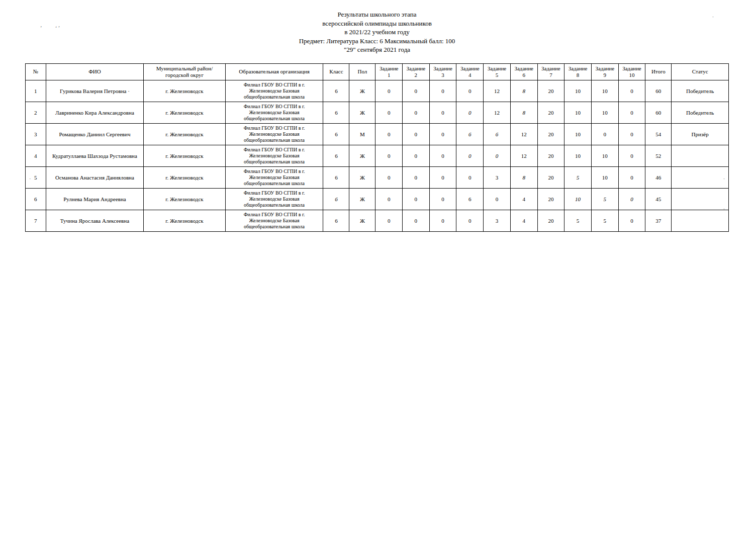ʼ
ʻ ʼ
·
·
·
·
·
Результаты школьного этапа
всероссийской олимпиады школьников
в 2021/22 учебном году
Предмет: Литература Класс: 6 Максимальный балл: 100
"29" сентября 2021 года
| № | ФИО | Муниципальный район/городской округ | Образовательная организация | Класс | Пол | Задание 1 | Задание 2 | Задание 3 | Задание 4 | Задание 5 | Задание 6 | Задание 7 | Задание 8 | Задание 9 | Задание 10 | Итого | Статус |
| --- | --- | --- | --- | --- | --- | --- | --- | --- | --- | --- | --- | --- | --- | --- | --- | --- | --- |
| 1 | Гурикова Валерия Петровна · | г. Железноводск | Филиал ГБОУ ВО СГПИ в г. Железноводске Базовая общеобразовательная школа | 6 | Ж | 0 | 0 | 0 | 0 | 12 | 8 | 20 | 10 | 10 | 0 | 60 | Победитель |
| 2 | Лавриненко Кира Александровна | г. Железноводск | Филиал ГБОУ ВО СГПИ в г. Железноводске Базовая общеобразовательная школа | 6 | Ж | 0 | 0 | 0 | 0 | 12 | 8 | 20 | 10 | 10 | 0 | 60 | Победитель |
| 3 | Ромащенко Даниил Сергеевич | г. Железноводск | Филиал ГБОУ ВО СГПИ в г. Железноводске Базовая общеобразовательная школа | 6 | М | 0 | 0 | 0 | 6 | 6 | 12 | 20 | 10 | 0 | 0 | 54 | Призёр |
| 4 | Кудратуллаева Шахзода Рустамовна | г. Железноводск | Филиал ГБОУ ВО СГПИ в г. Железноводске Базовая общеобразовательная школа | 6 | Ж | 0 | 0 | 0 | 0 | 0 | 12 | 20 | 10 | 10 | 0 | 52 | |
| 5 | Османова Анастасия Данияловна | г. Железноводск | Филиал ГБОУ ВО СГПИ в г. Железноводске Базовая общеобразовательная школа | 6 | Ж | 0 | 0 | 0 | 0 | 3 | 8 | 20 | 5 | 10 | 0 | 46 | |
| 6 | Рулнева Мария Андреевна | г. Железноводск | Филиал ГБОУ ВО СГПИ в г. Железноводске Базовая общеобразовательная школа | 6 | Ж | 0 | 0 | 0 | 6 | 0 | 4 | 20 | 10 | 5 | 0 | 45 | |
| 7 | Тучина Ярослава Алексеевна | г. Железноводск | Филиал ГБОУ ВО СГПИ в г. Железноводске Базовая общеобразовательная школа | 6 | Ж | 0 | 0 | 0 | 0 | 3 | 4 | 20 | 5 | 5 | 0 | 37 | |